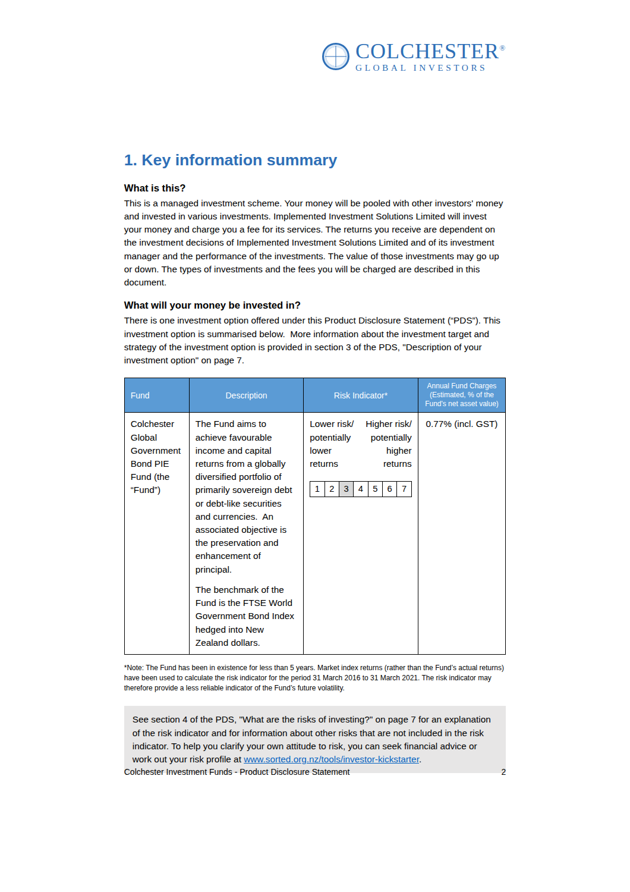COLCHESTER®
GLOBAL INVESTORS
1. Key information summary
What is this?
This is a managed investment scheme. Your money will be pooled with other investors' money and invested in various investments. Implemented Investment Solutions Limited will invest your money and charge you a fee for its services. The returns you receive are dependent on the investment decisions of Implemented Investment Solutions Limited and of its investment manager and the performance of the investments. The value of those investments may go up or down. The types of investments and the fees you will be charged are described in this document.
What will your money be invested in?
There is one investment option offered under this Product Disclosure Statement (“PDS”). This investment option is summarised below. More information about the investment target and strategy of the investment option is provided in section 3 of the PDS, "Description of your investment option" on page 7.
| Fund | Description | Risk Indicator* | Annual Fund Charges (Estimated, % of the Fund's net asset value) |
| --- | --- | --- | --- |
| Colchester Global Government Bond PIE Fund (the “Fund”) | The Fund aims to achieve favourable income and capital returns from a globally diversified portfolio of primarily sovereign debt or debt-like securities and currencies. An associated objective is the preservation and enhancement of principal. The benchmark of the Fund is the FTSE World Government Bond Index hedged into New Zealand dollars. | Lower risk/ potentially lower returns Higher risk/ potentially higher returns 1 2 3 4 5 6 7 | 0.77% (incl. GST) |
*Note: The Fund has been in existence for less than 5 years. Market index returns (rather than the Fund’s actual returns) have been used to calculate the risk indicator for the period 31 March 2016 to 31 March 2021. The risk indicator may therefore provide a less reliable indicator of the Fund’s future volatility.
See section 4 of the PDS, "What are the risks of investing?" on page 7 for an explanation of the risk indicator and for information about other risks that are not included in the risk indicator. To help you clarify your own attitude to risk, you can seek financial advice or work out your risk profile at www.sorted.org.nz/tools/investor-kickstarter.
Colchester Investment Funds - Product Disclosure Statement
2